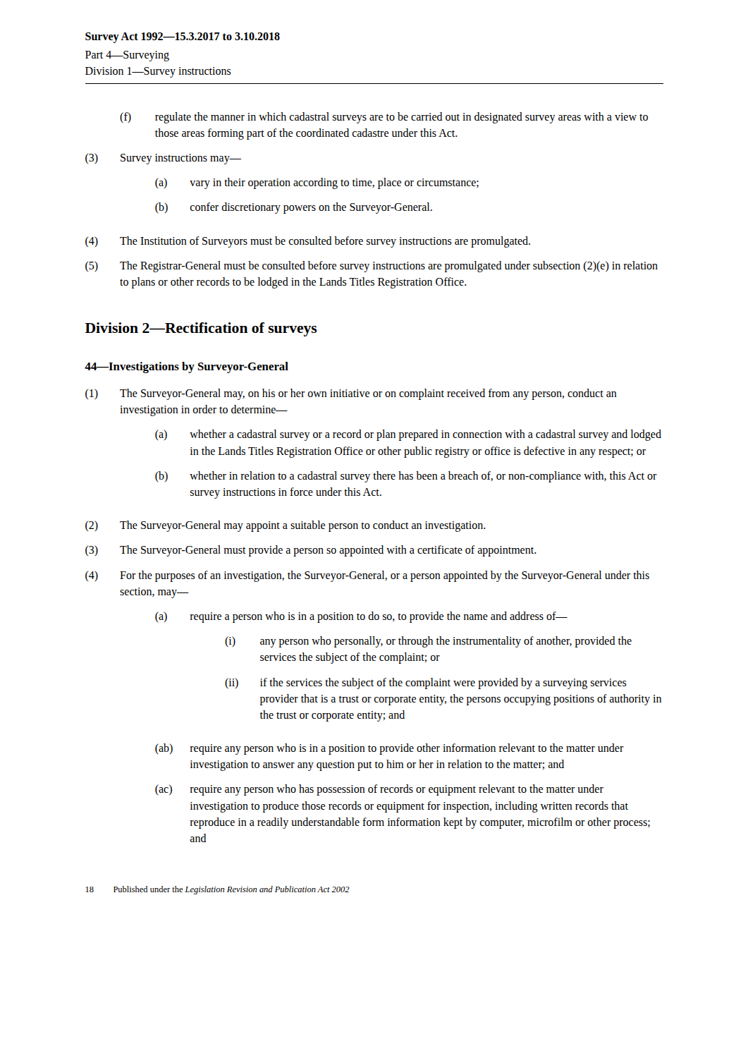Survey Act 1992—15.3.2017 to 3.10.2018
Part 4—Surveying
Division 1—Survey instructions
(f) regulate the manner in which cadastral surveys are to be carried out in designated survey areas with a view to those areas forming part of the coordinated cadastre under this Act.
(3) Survey instructions may—
(a) vary in their operation according to time, place or circumstance;
(b) confer discretionary powers on the Surveyor-General.
(4) The Institution of Surveyors must be consulted before survey instructions are promulgated.
(5) The Registrar-General must be consulted before survey instructions are promulgated under subsection (2)(e) in relation to plans or other records to be lodged in the Lands Titles Registration Office.
Division 2—Rectification of surveys
44—Investigations by Surveyor-General
(1) The Surveyor-General may, on his or her own initiative or on complaint received from any person, conduct an investigation in order to determine—
(a) whether a cadastral survey or a record or plan prepared in connection with a cadastral survey and lodged in the Lands Titles Registration Office or other public registry or office is defective in any respect; or
(b) whether in relation to a cadastral survey there has been a breach of, or non-compliance with, this Act or survey instructions in force under this Act.
(2) The Surveyor-General may appoint a suitable person to conduct an investigation.
(3) The Surveyor-General must provide a person so appointed with a certificate of appointment.
(4) For the purposes of an investigation, the Surveyor-General, or a person appointed by the Surveyor-General under this section, may—
(a) require a person who is in a position to do so, to provide the name and address of—
(i) any person who personally, or through the instrumentality of another, provided the services the subject of the complaint; or
(ii) if the services the subject of the complaint were provided by a surveying services provider that is a trust or corporate entity, the persons occupying positions of authority in the trust or corporate entity; and
(ab) require any person who is in a position to provide other information relevant to the matter under investigation to answer any question put to him or her in relation to the matter; and
(ac) require any person who has possession of records or equipment relevant to the matter under investigation to produce those records or equipment for inspection, including written records that reproduce in a readily understandable form information kept by computer, microfilm or other process; and
18 Published under the Legislation Revision and Publication Act 2002